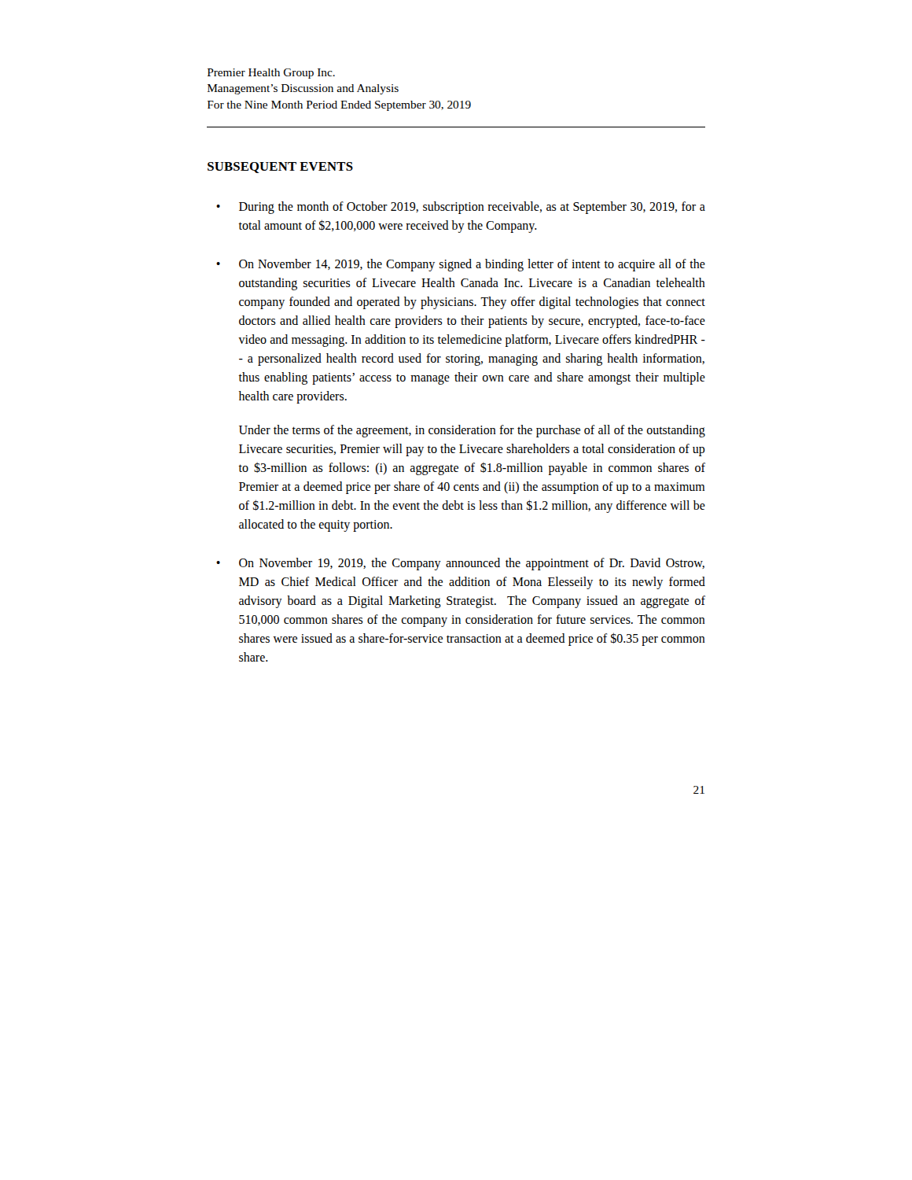Premier Health Group Inc.
Management’s Discussion and Analysis
For the Nine Month Period Ended September 30, 2019
SUBSEQUENT EVENTS
During the month of October 2019, subscription receivable, as at September 30, 2019, for a total amount of $2,100,000 were received by the Company.
On November 14, 2019, the Company signed a binding letter of intent to acquire all of the outstanding securities of Livecare Health Canada Inc. Livecare is a Canadian telehealth company founded and operated by physicians. They offer digital technologies that connect doctors and allied health care providers to their patients by secure, encrypted, face-to-face video and messaging. In addition to its telemedicine platform, Livecare offers kindredPHR -- a personalized health record used for storing, managing and sharing health information, thus enabling patients’ access to manage their own care and share amongst their multiple health care providers.
Under the terms of the agreement, in consideration for the purchase of all of the outstanding Livecare securities, Premier will pay to the Livecare shareholders a total consideration of up to $3-million as follows: (i) an aggregate of $1.8-million payable in common shares of Premier at a deemed price per share of 40 cents and (ii) the assumption of up to a maximum of $1.2-million in debt. In the event the debt is less than $1.2 million, any difference will be allocated to the equity portion.
On November 19, 2019, the Company announced the appointment of Dr. David Ostrow, MD as Chief Medical Officer and the addition of Mona Elesseily to its newly formed advisory board as a Digital Marketing Strategist. The Company issued an aggregate of 510,000 common shares of the company in consideration for future services. The common shares were issued as a share-for-service transaction at a deemed price of $0.35 per common share.
21